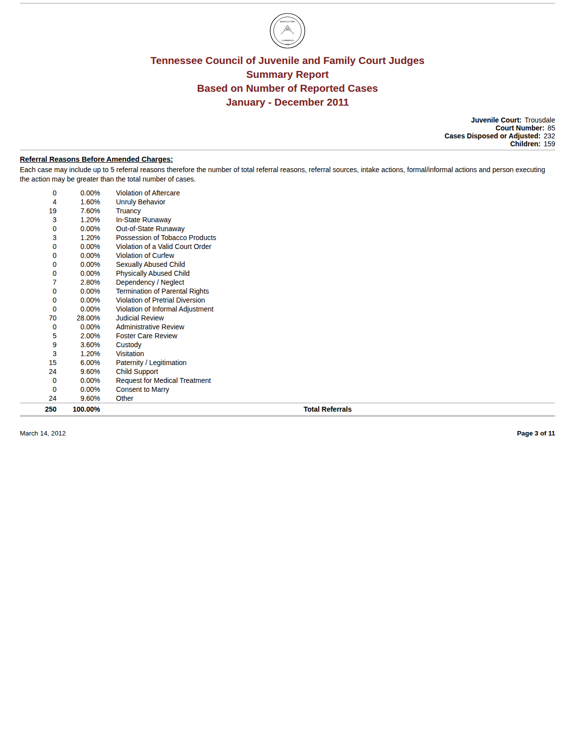AGRICULTURE COMMERCE 1796
Tennessee Council of Juvenile and Family Court Judges
Summary Report
Based on Number of Reported Cases
January - December 2011
Juvenile Court: Trousdale
Court Number: 85
Cases Disposed or Adjusted: 232
Children: 159
Referral Reasons Before Amended Charges:
Each case may include up to 5 referral reasons therefore the number of total referral reasons, referral sources, intake actions, formal/informal actions and person executing the action may be greater than the total number of cases.
| 0 | 0.00% | Violation of Aftercare |
| 4 | 1.60% | Unruly Behavior |
| 19 | 7.60% | Truancy |
| 3 | 1.20% | In-State Runaway |
| 0 | 0.00% | Out-of-State Runaway |
| 3 | 1.20% | Possession of Tobacco Products |
| 0 | 0.00% | Violation of a Valid Court Order |
| 0 | 0.00% | Violation of Curfew |
| 0 | 0.00% | Sexually Abused Child |
| 0 | 0.00% | Physically Abused Child |
| 7 | 2.80% | Dependency / Neglect |
| 0 | 0.00% | Termination of Parental Rights |
| 0 | 0.00% | Violation of Pretrial Diversion |
| 0 | 0.00% | Violation of Informal Adjustment |
| 70 | 28.00% | Judicial Review |
| 0 | 0.00% | Administrative Review |
| 5 | 2.00% | Foster Care Review |
| 9 | 3.60% | Custody |
| 3 | 1.20% | Visitation |
| 15 | 6.00% | Paternity / Legitimation |
| 24 | 9.60% | Child Support |
| 0 | 0.00% | Request for Medical Treatment |
| 0 | 0.00% | Consent to Marry |
| 24 | 9.60% | Other |
| 250 | 100.00% | Total Referrals |
March 14, 2012
Page 3 of 11